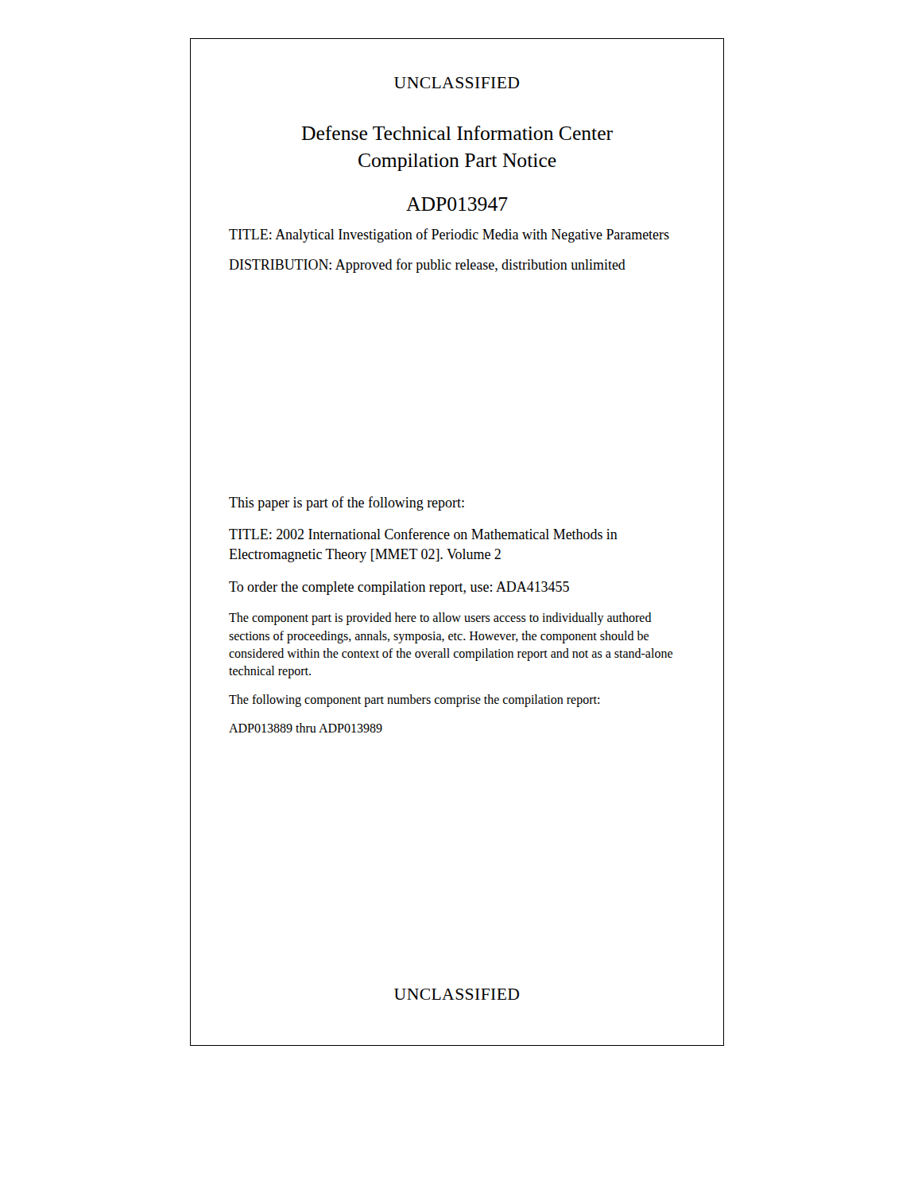UNCLASSIFIED
Defense Technical Information Center
Compilation Part Notice
ADP013947
TITLE: Analytical Investigation of Periodic Media with Negative Parameters
DISTRIBUTION: Approved for public release, distribution unlimited
This paper is part of the following report:
TITLE: 2002 International Conference on Mathematical Methods in Electromagnetic Theory [MMET 02]. Volume 2
To order the complete compilation report, use: ADA413455
The component part is provided here to allow users access to individually authored sections of proceedings, annals, symposia, etc. However, the component should be considered within the context of the overall compilation report and not as a stand-alone technical report.
The following component part numbers comprise the compilation report:
ADP013889 thru ADP013989
UNCLASSIFIED